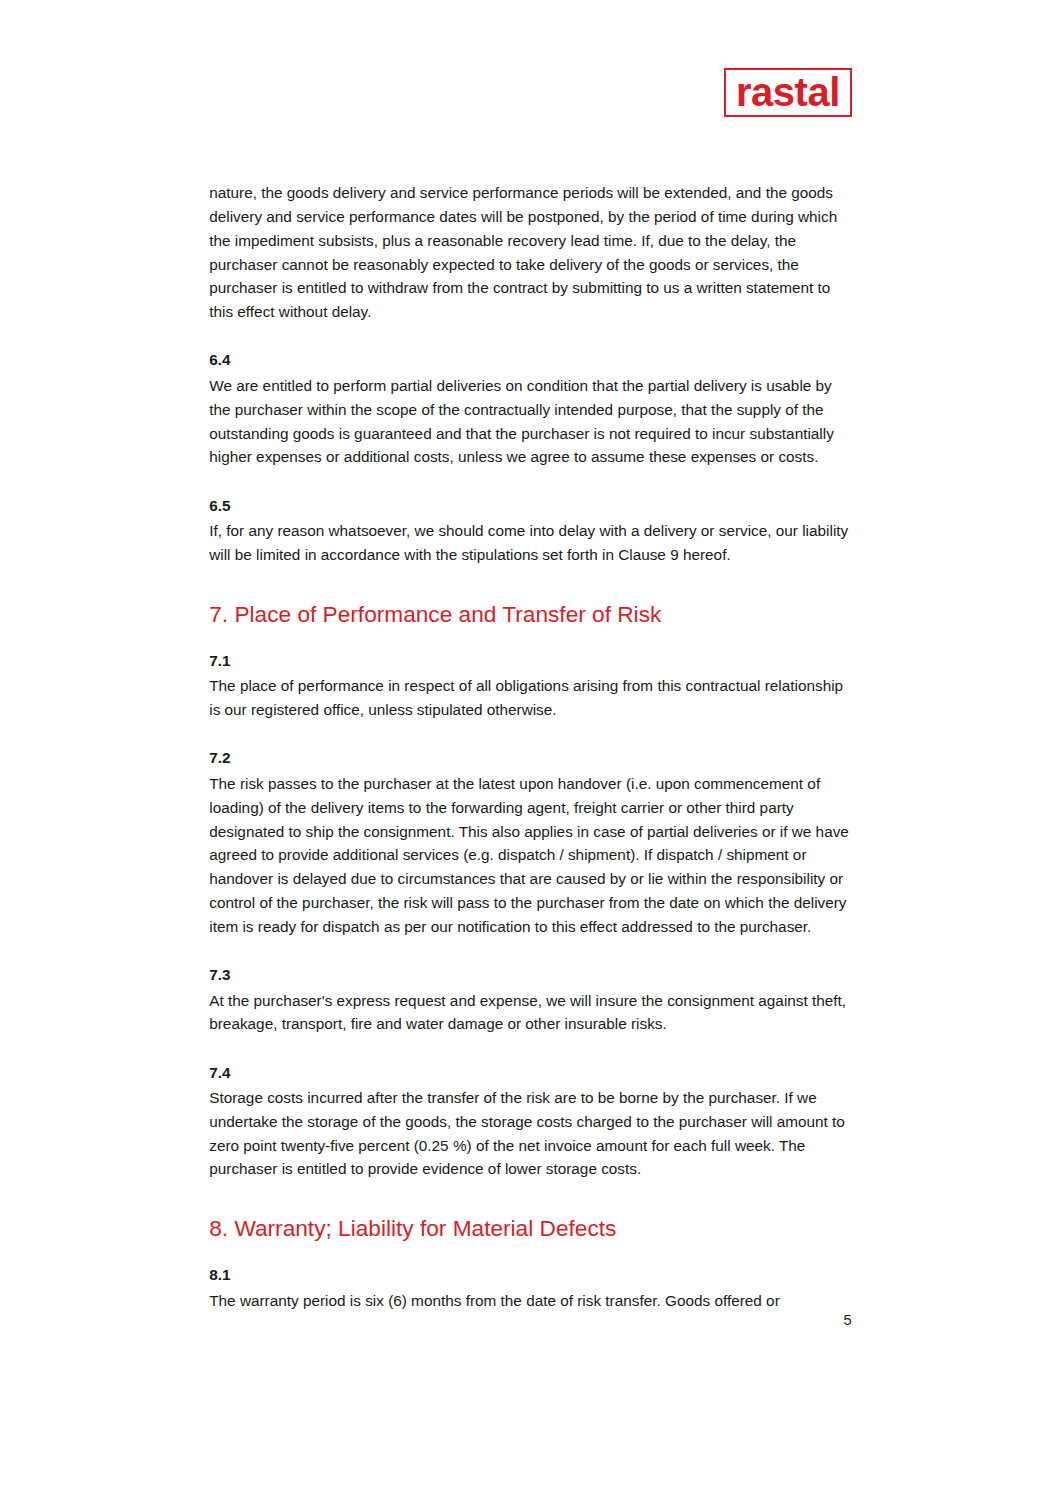rastal
nature, the goods delivery and service performance periods will be extended, and the goods delivery and service performance dates will be postponed, by the period of time during which the impediment subsists, plus a reasonable recovery lead time. If, due to the delay, the purchaser cannot be reasonably expected to take delivery of the goods or services, the purchaser is entitled to withdraw from the contract by submitting to us a written statement to this effect without delay.
6.4
We are entitled to perform partial deliveries on condition that the partial delivery is usable by the purchaser within the scope of the contractually intended purpose, that the supply of the outstanding goods is guaranteed and that the purchaser is not required to incur substantially higher expenses or additional costs, unless we agree to assume these expenses or costs.
6.5
If, for any reason whatsoever, we should come into delay with a delivery or service, our liability will be limited in accordance with the stipulations set forth in Clause 9 hereof.
7. Place of Performance and Transfer of Risk
7.1
The place of performance in respect of all obligations arising from this contractual relationship is our registered office, unless stipulated otherwise.
7.2
The risk passes to the purchaser at the latest upon handover (i.e. upon commencement of loading) of the delivery items to the forwarding agent, freight carrier or other third party designated to ship the consignment. This also applies in case of partial deliveries or if we have agreed to provide additional services (e.g. dispatch / shipment). If dispatch / shipment or handover is delayed due to circumstances that are caused by or lie within the responsibility or control of the purchaser, the risk will pass to the purchaser from the date on which the delivery item is ready for dispatch as per our notification to this effect addressed to the purchaser.
7.3
At the purchaser's express request and expense, we will insure the consignment against theft, breakage, transport, fire and water damage or other insurable risks.
7.4
Storage costs incurred after the transfer of the risk are to be borne by the purchaser. If we undertake the storage of the goods, the storage costs charged to the purchaser will amount to zero point twenty-five percent (0.25 %) of the net invoice amount for each full week. The purchaser is entitled to provide evidence of lower storage costs.
8. Warranty; Liability for Material Defects
8.1
The warranty period is six (6) months from the date of risk transfer. Goods offered or
5